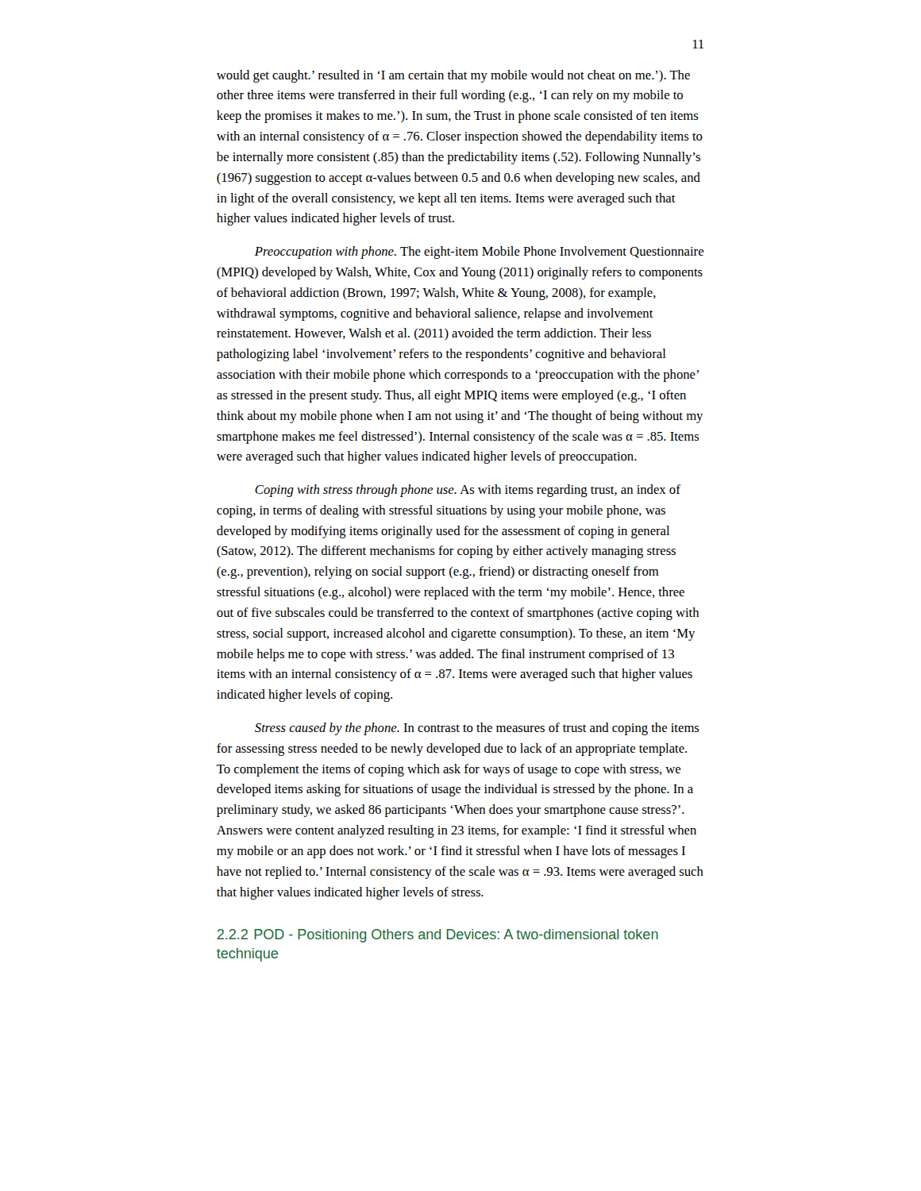11
would get caught.’ resulted in ‘I am certain that my mobile would not cheat on me.’). The other three items were transferred in their full wording (e.g., ‘I can rely on my mobile to keep the promises it makes to me.’). In sum, the Trust in phone scale consisted of ten items with an internal consistency of α = .76. Closer inspection showed the dependability items to be internally more consistent (.85) than the predictability items (.52). Following Nunnally’s (1967) suggestion to accept α-values between 0.5 and 0.6 when developing new scales, and in light of the overall consistency, we kept all ten items. Items were averaged such that higher values indicated higher levels of trust.
Preoccupation with phone. The eight-item Mobile Phone Involvement Questionnaire (MPIQ) developed by Walsh, White, Cox and Young (2011) originally refers to components of behavioral addiction (Brown, 1997; Walsh, White & Young, 2008), for example, withdrawal symptoms, cognitive and behavioral salience, relapse and involvement reinstatement. However, Walsh et al. (2011) avoided the term addiction. Their less pathologizing label ‘involvement’ refers to the respondents’ cognitive and behavioral association with their mobile phone which corresponds to a ‘preoccupation with the phone’ as stressed in the present study. Thus, all eight MPIQ items were employed (e.g., ‘I often think about my mobile phone when I am not using it’ and ‘The thought of being without my smartphone makes me feel distressed’). Internal consistency of the scale was α = .85. Items were averaged such that higher values indicated higher levels of preoccupation.
Coping with stress through phone use. As with items regarding trust, an index of coping, in terms of dealing with stressful situations by using your mobile phone, was developed by modifying items originally used for the assessment of coping in general (Satow, 2012). The different mechanisms for coping by either actively managing stress (e.g., prevention), relying on social support (e.g., friend) or distracting oneself from stressful situations (e.g., alcohol) were replaced with the term ‘my mobile’. Hence, three out of five subscales could be transferred to the context of smartphones (active coping with stress, social support, increased alcohol and cigarette consumption). To these, an item ‘My mobile helps me to cope with stress.’ was added. The final instrument comprised of 13 items with an internal consistency of α = .87. Items were averaged such that higher values indicated higher levels of coping.
Stress caused by the phone. In contrast to the measures of trust and coping the items for assessing stress needed to be newly developed due to lack of an appropriate template. To complement the items of coping which ask for ways of usage to cope with stress, we developed items asking for situations of usage the individual is stressed by the phone. In a preliminary study, we asked 86 participants ‘When does your smartphone cause stress?’. Answers were content analyzed resulting in 23 items, for example: ‘I find it stressful when my mobile or an app does not work.’ or ‘I find it stressful when I have lots of messages I have not replied to.’ Internal consistency of the scale was α = .93. Items were averaged such that higher values indicated higher levels of stress.
2.2.2 POD - Positioning Others and Devices: A two-dimensional token technique